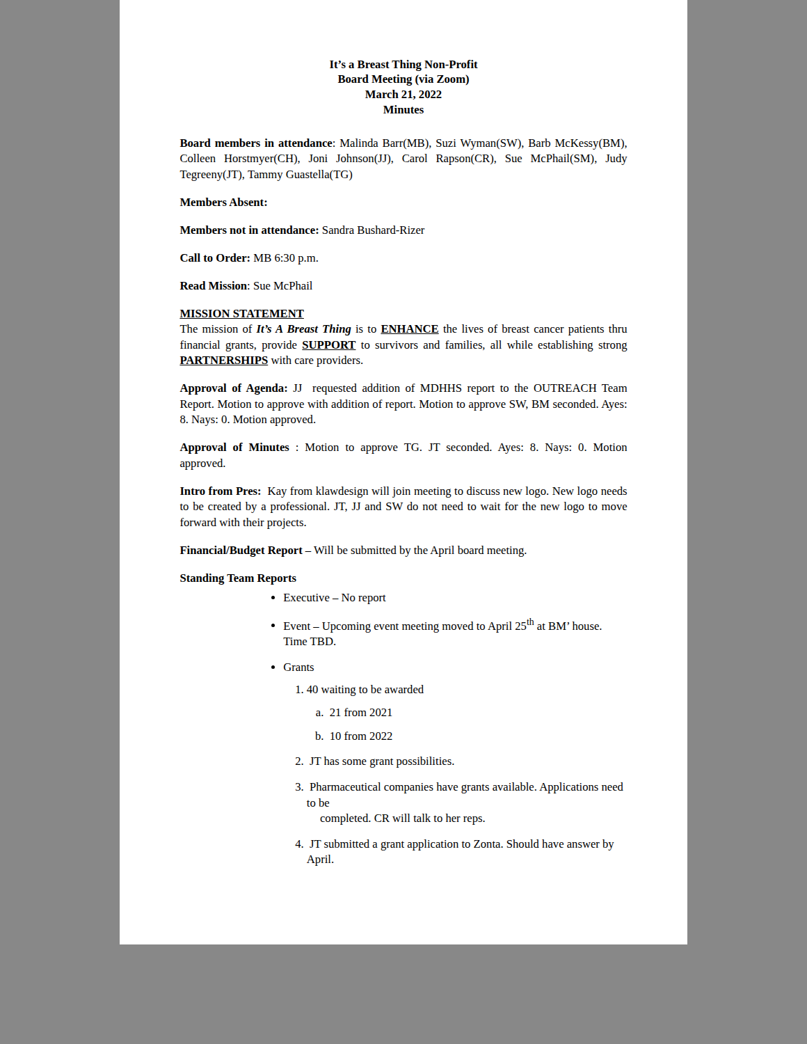It’s a Breast Thing Non-Profit
Board Meeting (via Zoom)
March 21, 2022
Minutes
Board members in attendance: Malinda Barr(MB), Suzi Wyman(SW), Barb McKessy(BM), Colleen Horstmyer(CH), Joni Johnson(JJ), Carol Rapson(CR), Sue McPhail(SM), Judy Tegreeny(JT), Tammy Guastella(TG)
Members Absent:
Members not in attendance: Sandra Bushard-Rizer
Call to Order: MB 6:30 p.m.
Read Mission: Sue McPhail
MISSION STATEMENT
The mission of It’s A Breast Thing is to ENHANCE the lives of breast cancer patients thru financial grants, provide SUPPORT to survivors and families, all while establishing strong PARTNERSHIPS with care providers.
Approval of Agenda: JJ requested addition of MDHHS report to the OUTREACH Team Report. Motion to approve with addition of report. Motion to approve SW, BM seconded. Ayes: 8. Nays: 0. Motion approved.
Approval of Minutes : Motion to approve TG. JT seconded. Ayes: 8. Nays: 0. Motion approved.
Intro from Pres: Kay from klawdesign will join meeting to discuss new logo. New logo needs to be created by a professional. JT, JJ and SW do not need to wait for the new logo to move forward with their projects.
Financial/Budget Report – Will be submitted by the April board meeting.
Standing Team Reports
Executive – No report
Event – Upcoming event meeting moved to April 25th at BM’ house. Time TBD.
Grants
40 waiting to be awarded
21 from 2021
10 from 2022
JT has some grant possibilities.
Pharmaceutical companies have grants available. Applications need to be
completed. CR will talk to her reps.
JT submitted a grant application to Zonta. Should have answer by April.